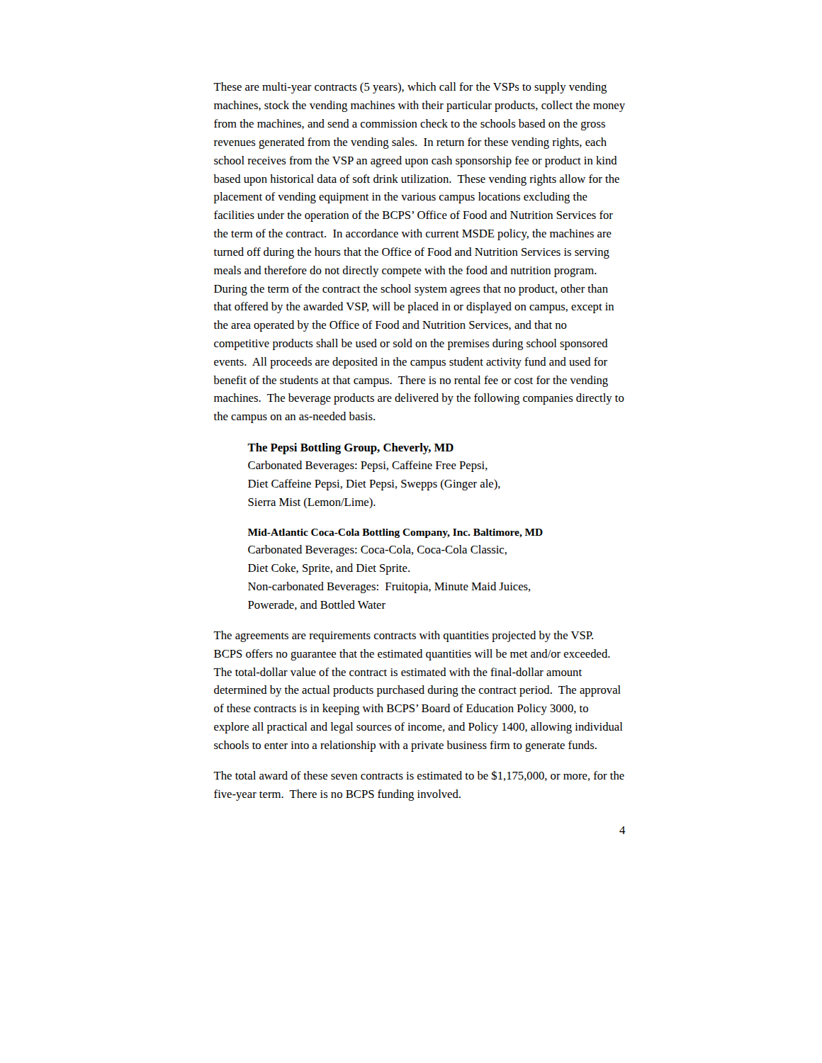These are multi-year contracts (5 years), which call for the VSPs to supply vending machines, stock the vending machines with their particular products, collect the money from the machines, and send a commission check to the schools based on the gross revenues generated from the vending sales. In return for these vending rights, each school receives from the VSP an agreed upon cash sponsorship fee or product in kind based upon historical data of soft drink utilization. These vending rights allow for the placement of vending equipment in the various campus locations excluding the facilities under the operation of the BCPS’ Office of Food and Nutrition Services for the term of the contract. In accordance with current MSDE policy, the machines are turned off during the hours that the Office of Food and Nutrition Services is serving meals and therefore do not directly compete with the food and nutrition program. During the term of the contract the school system agrees that no product, other than that offered by the awarded VSP, will be placed in or displayed on campus, except in the area operated by the Office of Food and Nutrition Services, and that no competitive products shall be used or sold on the premises during school sponsored events. All proceeds are deposited in the campus student activity fund and used for benefit of the students at that campus. There is no rental fee or cost for the vending machines. The beverage products are delivered by the following companies directly to the campus on an as-needed basis.
The Pepsi Bottling Group, Cheverly, MD
Carbonated Beverages: Pepsi, Caffeine Free Pepsi,
Diet Caffeine Pepsi, Diet Pepsi, Swepps (Ginger ale),
Sierra Mist (Lemon/Lime).
Mid-Atlantic Coca-Cola Bottling Company, Inc. Baltimore, MD
Carbonated Beverages: Coca-Cola, Coca-Cola Classic,
Diet Coke, Sprite, and Diet Sprite.
Non-carbonated Beverages: Fruitopia, Minute Maid Juices,
Powerade, and Bottled Water
The agreements are requirements contracts with quantities projected by the VSP. BCPS offers no guarantee that the estimated quantities will be met and/or exceeded. The total-dollar value of the contract is estimated with the final-dollar amount determined by the actual products purchased during the contract period. The approval of these contracts is in keeping with BCPS’ Board of Education Policy 3000, to explore all practical and legal sources of income, and Policy 1400, allowing individual schools to enter into a relationship with a private business firm to generate funds.
The total award of these seven contracts is estimated to be $1,175,000, or more, for the five-year term. There is no BCPS funding involved.
4